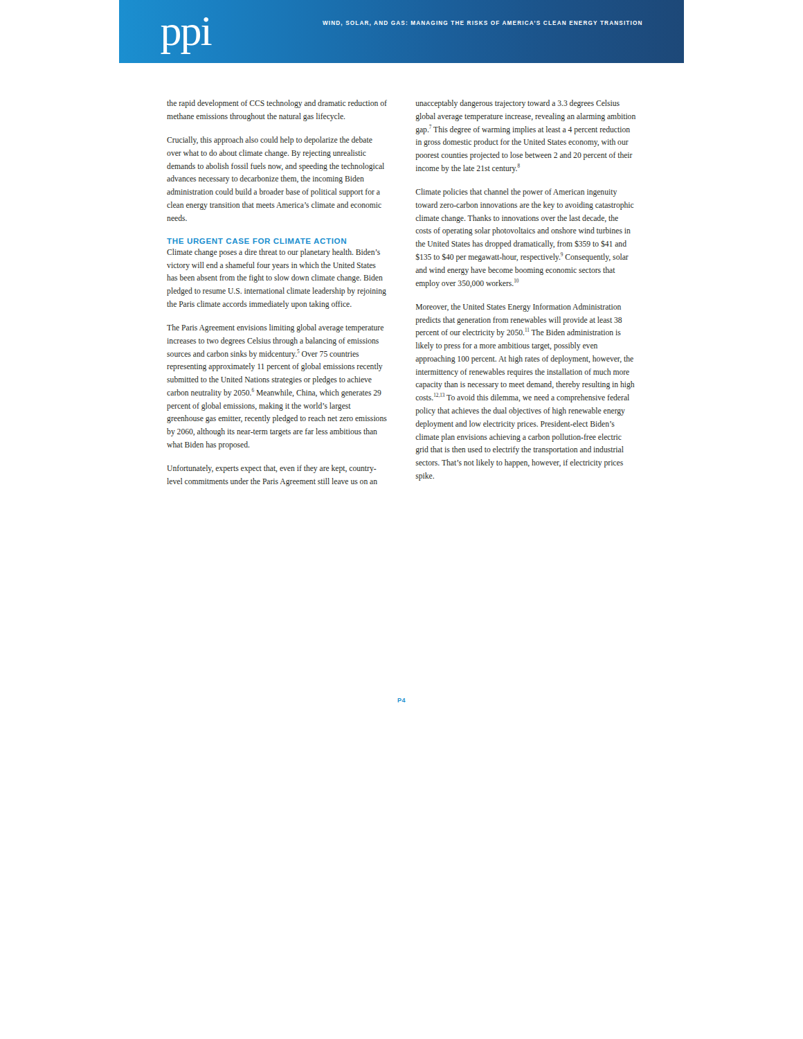ppi
Wind, Solar, and Gas: Managing the Risks of America’s Clean Energy Transition
the rapid development of CCS technology and dramatic reduction of methane emissions throughout the natural gas lifecycle.
Crucially, this approach also could help to depolarize the debate over what to do about climate change. By rejecting unrealistic demands to abolish fossil fuels now, and speeding the technological advances necessary to decarbonize them, the incoming Biden administration could build a broader base of political support for a clean energy transition that meets America’s climate and economic needs.
The Urgent Case for Climate Action
Climate change poses a dire threat to our planetary health. Biden’s victory will end a shameful four years in which the United States has been absent from the fight to slow down climate change. Biden pledged to resume U.S. international climate leadership by rejoining the Paris climate accords immediately upon taking office.
The Paris Agreement envisions limiting global average temperature increases to two degrees Celsius through a balancing of emissions sources and carbon sinks by midcentury.5 Over 75 countries representing approximately 11 percent of global emissions recently submitted to the United Nations strategies or pledges to achieve carbon neutrality by 2050.6 Meanwhile, China, which generates 29 percent of global emissions, making it the world’s largest greenhouse gas emitter, recently pledged to reach net zero emissions by 2060, although its near-term targets are far less ambitious than what Biden has proposed.
Unfortunately, experts expect that, even if they are kept, country-level commitments under the Paris Agreement still leave us on an unacceptably dangerous trajectory toward a 3.3 degrees Celsius global average temperature increase, revealing an alarming ambition gap.7 This degree of warming implies at least a 4 percent reduction in gross domestic product for the United States economy, with our poorest counties projected to lose between 2 and 20 percent of their income by the late 21st century.8
Climate policies that channel the power of American ingenuity toward zero-carbon innovations are the key to avoiding catastrophic climate change. Thanks to innovations over the last decade, the costs of operating solar photovoltaics and onshore wind turbines in the United States has dropped dramatically, from $359 to $41 and $135 to $40 per megawatt-hour, respectively.9 Consequently, solar and wind energy have become booming economic sectors that employ over 350,000 workers.10
Moreover, the United States Energy Information Administration predicts that generation from renewables will provide at least 38 percent of our electricity by 2050.11 The Biden administration is likely to press for a more ambitious target, possibly even approaching 100 percent. At high rates of deployment, however, the intermittency of renewables requires the installation of much more capacity than is necessary to meet demand, thereby resulting in high costs.12,13 To avoid this dilemma, we need a comprehensive federal policy that achieves the dual objectives of high renewable energy deployment and low electricity prices. President-elect Biden’s climate plan envisions achieving a carbon pollution-free electric grid that is then used to electrify the transportation and industrial sectors. That’s not likely to happen, however, if electricity prices spike.
P4